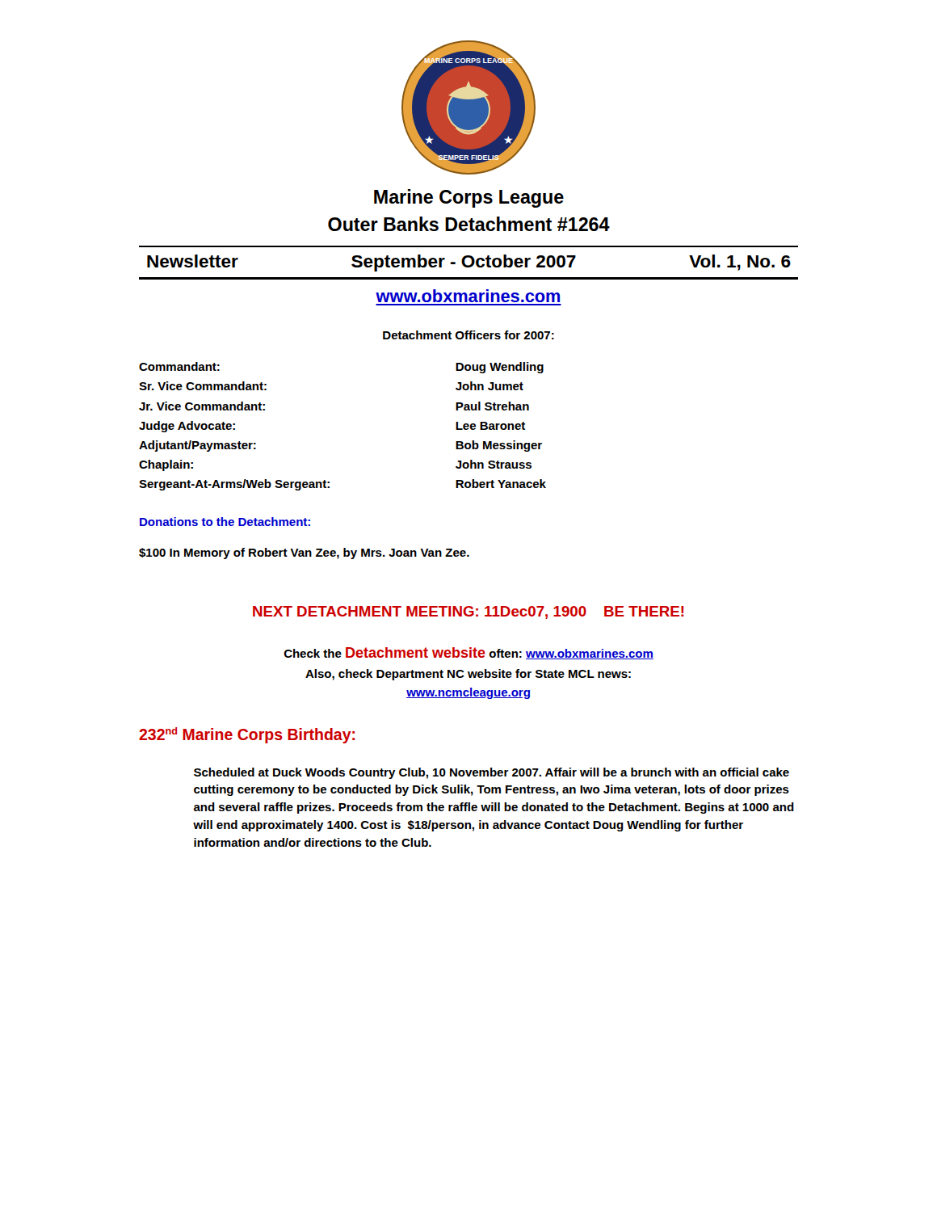MARINE CORPS LEAGUE SEMPER FIDELIS ★ ★
Marine Corps League
Outer Banks Detachment #1264
Newsletter September - October 2007 Vol. 1, No. 6
www.obxmarines.com
Detachment Officers for 2007:
| Commandant: | Doug Wendling |
| Sr. Vice Commandant: | John Jumet |
| Jr. Vice Commandant: | Paul Strehan |
| Judge Advocate: | Lee Baronet |
| Adjutant/Paymaster: | Bob Messinger |
| Chaplain: | John Strauss |
| Sergeant-At-Arms/Web Sergeant: | Robert Yanacek |
Donations to the Detachment:
$100 In Memory of Robert Van Zee, by Mrs. Joan Van Zee.
NEXT DETACHMENT MEETING: 11Dec07, 1900 BE THERE!
Check the Detachment website often: www.obxmarines.com
Also, check Department NC website for State MCL news:
www.ncmcleague.org
232nd Marine Corps Birthday:
Scheduled at Duck Woods Country Club, 10 November 2007. Affair will be a brunch with an official cake cutting ceremony to be conducted by Dick Sulik, Tom Fentress, an Iwo Jima veteran, lots of door prizes and several raffle prizes. Proceeds from the raffle will be donated to the Detachment. Begins at 1000 and will end approximately 1400. Cost is $18/person, in advance Contact Doug Wendling for further information and/or directions to the Club.